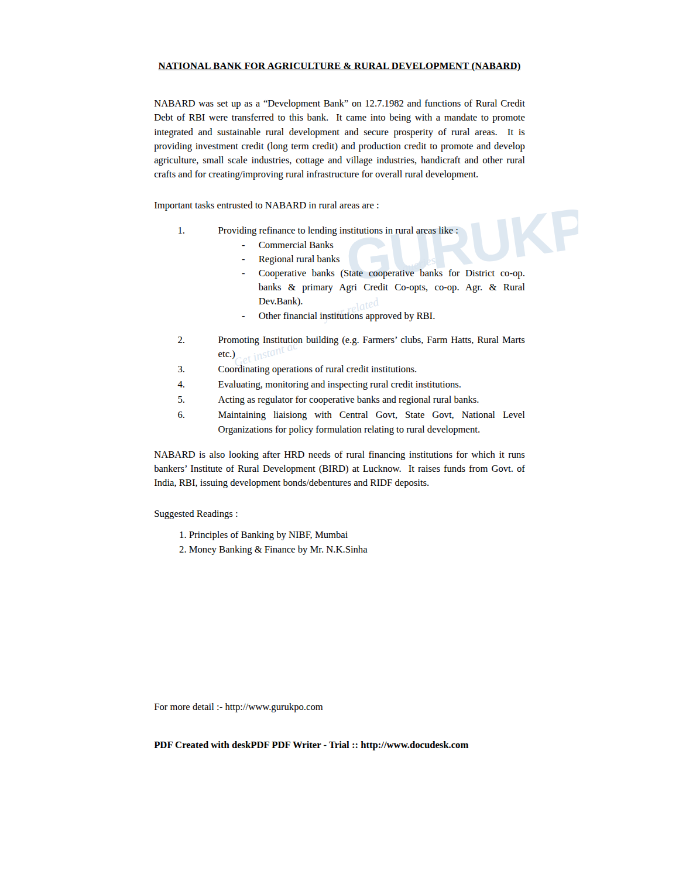GURUKPO
queries
your related
Get instant ac
NATIONAL BANK FOR AGRICULTURE & RURAL DEVELOPMENT (NABARD)
NABARD was set up as a “Development Bank” on 12.7.1982 and functions of Rural Credit Debt of RBI were transferred to this bank. It came into being with a mandate to promote integrated and sustainable rural development and secure prosperity of rural areas. It is providing investment credit (long term credit) and production credit to promote and develop agriculture, small scale industries, cottage and village industries, handicraft and other rural crafts and for creating/improving rural infrastructure for overall rural development.
Important tasks entrusted to NABARD in rural areas are :
Providing refinance to lending institutions in rural areas like :
Commercial Banks
Regional rural banks
Cooperative banks (State cooperative banks for District co-op. banks & primary Agri Credit Co-opts, co-op. Agr. & Rural Dev.Bank).
Other financial institutions approved by RBI.
Promoting Institution building (e.g. Farmers’ clubs, Farm Hatts, Rural Marts etc.)
Coordinating operations of rural credit institutions.
Evaluating, monitoring and inspecting rural credit institutions.
Acting as regulator for cooperative banks and regional rural banks.
Maintaining liaisiong with Central Govt, State Govt, National Level Organizations for policy formulation relating to rural development.
NABARD is also looking after HRD needs of rural financing institutions for which it runs bankers’ Institute of Rural Development (BIRD) at Lucknow. It raises funds from Govt. of India, RBI, issuing development bonds/debentures and RIDF deposits.
Suggested Readings :
Principles of Banking by NIBF, Mumbai
Money Banking & Finance by Mr. N.K.Sinha
For more detail :- http://www.gurukpo.com
PDF Created with deskPDF PDF Writer - Trial :: http://www.docudesk.com